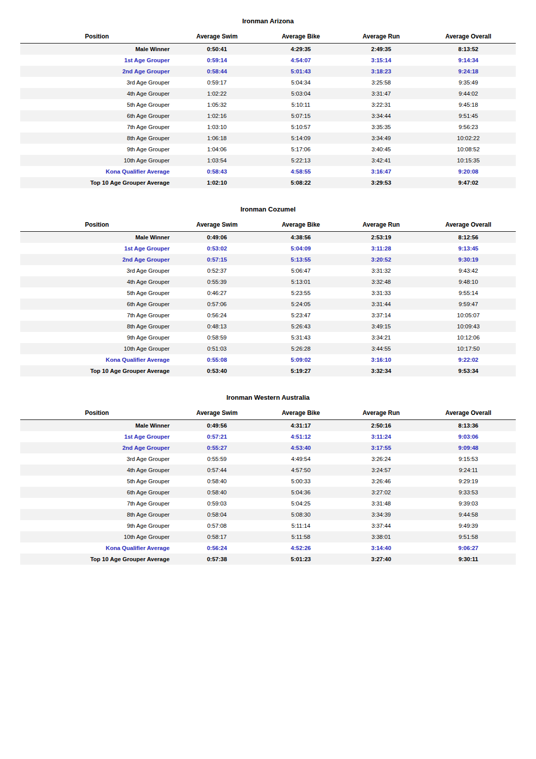Ironman Arizona
| Position | Average Swim | Average Bike | Average Run | Average Overall |
| --- | --- | --- | --- | --- |
| Male Winner | 0:50:41 | 4:29:35 | 2:49:35 | 8:13:52 |
| 1st Age Grouper | 0:59:14 | 4:54:07 | 3:15:14 | 9:14:34 |
| 2nd Age Grouper | 0:58:44 | 5:01:43 | 3:18:23 | 9:24:18 |
| 3rd Age Grouper | 0:59:17 | 5:04:34 | 3:25:58 | 9:35:49 |
| 4th Age Grouper | 1:02:22 | 5:03:04 | 3:31:47 | 9:44:02 |
| 5th Age Grouper | 1:05:32 | 5:10:11 | 3:22:31 | 9:45:18 |
| 6th Age Grouper | 1:02:16 | 5:07:15 | 3:34:44 | 9:51:45 |
| 7th Age Grouper | 1:03:10 | 5:10:57 | 3:35:35 | 9:56:23 |
| 8th Age Grouper | 1:06:18 | 5:14:09 | 3:34:49 | 10:02:22 |
| 9th Age Grouper | 1:04:06 | 5:17:06 | 3:40:45 | 10:08:52 |
| 10th Age Grouper | 1:03:54 | 5:22:13 | 3:42:41 | 10:15:35 |
| Kona Qualifier Average | 0:58:43 | 4:58:55 | 3:16:47 | 9:20:08 |
| Top 10 Age Grouper Average | 1:02:10 | 5:08:22 | 3:29:53 | 9:47:02 |
Ironman Cozumel
| Position | Average Swim | Average Bike | Average Run | Average Overall |
| --- | --- | --- | --- | --- |
| Male Winner | 0:49:06 | 4:38:56 | 2:53:19 | 8:12:56 |
| 1st Age Grouper | 0:53:02 | 5:04:09 | 3:11:28 | 9:13:45 |
| 2nd Age Grouper | 0:57:15 | 5:13:55 | 3:20:52 | 9:30:19 |
| 3rd Age Grouper | 0:52:37 | 5:06:47 | 3:31:32 | 9:43:42 |
| 4th Age Grouper | 0:55:39 | 5:13:01 | 3:32:48 | 9:48:10 |
| 5th Age Grouper | 0:46:27 | 5:23:55 | 3:31:33 | 9:55:14 |
| 6th Age Grouper | 0:57:06 | 5:24:05 | 3:31:44 | 9:59:47 |
| 7th Age Grouper | 0:56:24 | 5:23:47 | 3:37:14 | 10:05:07 |
| 8th Age Grouper | 0:48:13 | 5:26:43 | 3:49:15 | 10:09:43 |
| 9th Age Grouper | 0:58:59 | 5:31:43 | 3:34:21 | 10:12:06 |
| 10th Age Grouper | 0:51:03 | 5:26:28 | 3:44:55 | 10:17:50 |
| Kona Qualifier Average | 0:55:08 | 5:09:02 | 3:16:10 | 9:22:02 |
| Top 10 Age Grouper Average | 0:53:40 | 5:19:27 | 3:32:34 | 9:53:34 |
Ironman Western Australia
| Position | Average Swim | Average Bike | Average Run | Average Overall |
| --- | --- | --- | --- | --- |
| Male Winner | 0:49:56 | 4:31:17 | 2:50:16 | 8:13:36 |
| 1st Age Grouper | 0:57:21 | 4:51:12 | 3:11:24 | 9:03:06 |
| 2nd Age Grouper | 0:55:27 | 4:53:40 | 3:17:55 | 9:09:48 |
| 3rd Age Grouper | 0:55:59 | 4:49:54 | 3:26:24 | 9:15:53 |
| 4th Age Grouper | 0:57:44 | 4:57:50 | 3:24:57 | 9:24:11 |
| 5th Age Grouper | 0:58:40 | 5:00:33 | 3:26:46 | 9:29:19 |
| 6th Age Grouper | 0:58:40 | 5:04:36 | 3:27:02 | 9:33:53 |
| 7th Age Grouper | 0:59:03 | 5:04:25 | 3:31:48 | 9:39:03 |
| 8th Age Grouper | 0:58:04 | 5:08:30 | 3:34:39 | 9:44:58 |
| 9th Age Grouper | 0:57:08 | 5:11:14 | 3:37:44 | 9:49:39 |
| 10th Age Grouper | 0:58:17 | 5:11:58 | 3:38:01 | 9:51:58 |
| Kona Qualifier Average | 0:56:24 | 4:52:26 | 3:14:40 | 9:06:27 |
| Top 10 Age Grouper Average | 0:57:38 | 5:01:23 | 3:27:40 | 9:30:11 |